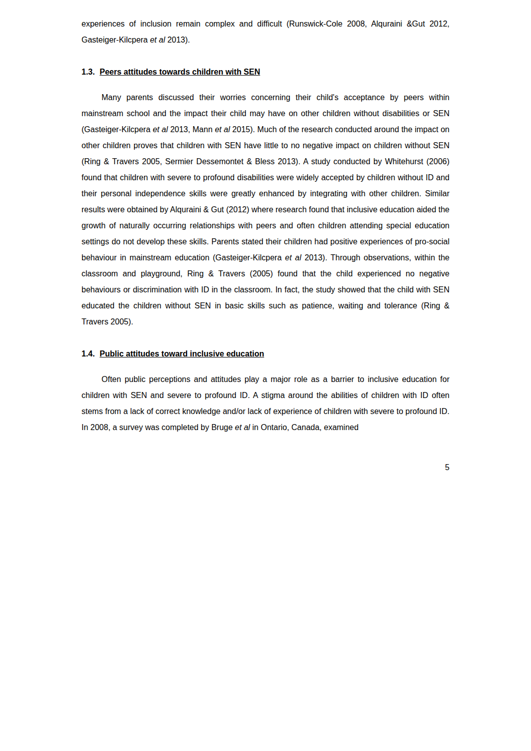experiences of inclusion remain complex and difficult (Runswick-Cole 2008, Alquraini &Gut 2012, Gasteiger-Kilcpera et al 2013).
1.3. Peers attitudes towards children with SEN
Many parents discussed their worries concerning their child's acceptance by peers within mainstream school and the impact their child may have on other children without disabilities or SEN (Gasteiger-Kilcpera et al 2013, Mann et al 2015). Much of the research conducted around the impact on other children proves that children with SEN have little to no negative impact on children without SEN (Ring & Travers 2005, Sermier Dessemontet & Bless 2013). A study conducted by Whitehurst (2006) found that children with severe to profound disabilities were widely accepted by children without ID and their personal independence skills were greatly enhanced by integrating with other children. Similar results were obtained by Alquraini & Gut (2012) where research found that inclusive education aided the growth of naturally occurring relationships with peers and often children attending special education settings do not develop these skills. Parents stated their children had positive experiences of pro-social behaviour in mainstream education (Gasteiger-Kilcpera et al 2013). Through observations, within the classroom and playground, Ring & Travers (2005) found that the child experienced no negative behaviours or discrimination with ID in the classroom. In fact, the study showed that the child with SEN educated the children without SEN in basic skills such as patience, waiting and tolerance (Ring & Travers 2005).
1.4. Public attitudes toward inclusive education
Often public perceptions and attitudes play a major role as a barrier to inclusive education for children with SEN and severe to profound ID. A stigma around the abilities of children with ID often stems from a lack of correct knowledge and/or lack of experience of children with severe to profound ID. In 2008, a survey was completed by Bruge et al in Ontario, Canada, examined
5